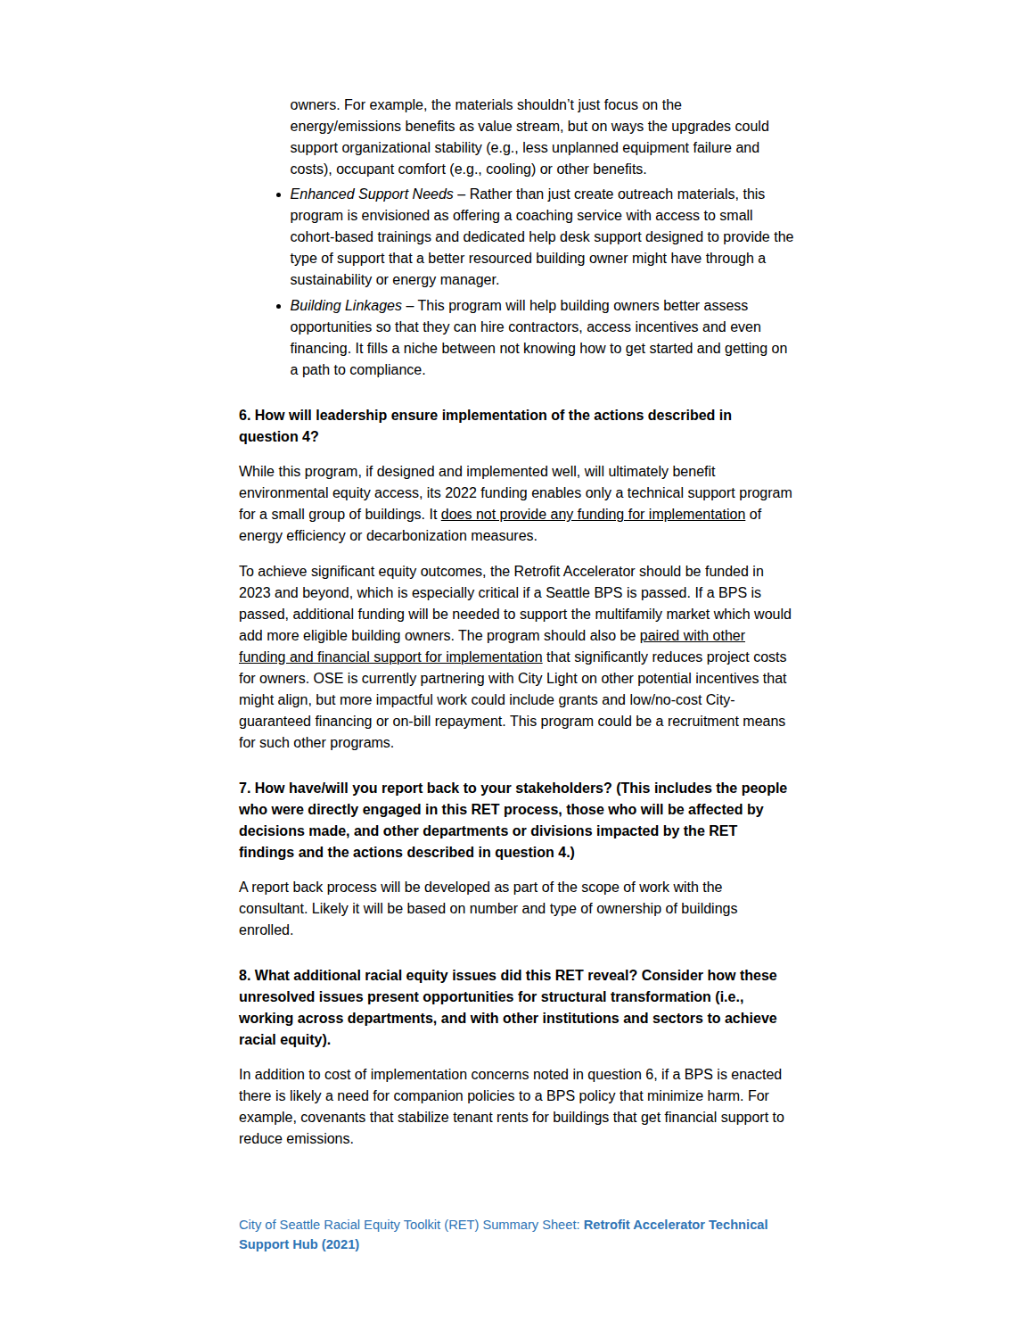owners. For example, the materials shouldn’t just focus on the energy/emissions benefits as value stream, but on ways the upgrades could support organizational stability (e.g., less unplanned equipment failure and costs), occupant comfort (e.g., cooling) or other benefits.
Enhanced Support Needs – Rather than just create outreach materials, this program is envisioned as offering a coaching service with access to small cohort-based trainings and dedicated help desk support designed to provide the type of support that a better resourced building owner might have through a sustainability or energy manager.
Building Linkages – This program will help building owners better assess opportunities so that they can hire contractors, access incentives and even financing. It fills a niche between not knowing how to get started and getting on a path to compliance.
6. How will leadership ensure implementation of the actions described in question 4?
While this program, if designed and implemented well, will ultimately benefit environmental equity access, its 2022 funding enables only a technical support program for a small group of buildings. It does not provide any funding for implementation of energy efficiency or decarbonization measures.
To achieve significant equity outcomes, the Retrofit Accelerator should be funded in 2023 and beyond, which is especially critical if a Seattle BPS is passed. If a BPS is passed, additional funding will be needed to support the multifamily market which would add more eligible building owners. The program should also be paired with other funding and financial support for implementation that significantly reduces project costs for owners. OSE is currently partnering with City Light on other potential incentives that might align, but more impactful work could include grants and low/no-cost City-guaranteed financing or on-bill repayment. This program could be a recruitment means for such other programs.
7. How have/will you report back to your stakeholders? (This includes the people who were directly engaged in this RET process, those who will be affected by decisions made, and other departments or divisions impacted by the RET findings and the actions described in question 4.)
A report back process will be developed as part of the scope of work with the consultant. Likely it will be based on number and type of ownership of buildings enrolled.
8. What additional racial equity issues did this RET reveal? Consider how these unresolved issues present opportunities for structural transformation (i.e., working across departments, and with other institutions and sectors to achieve racial equity).
In addition to cost of implementation concerns noted in question 6, if a BPS is enacted there is likely a need for companion policies to a BPS policy that minimize harm. For example, covenants that stabilize tenant rents for buildings that get financial support to reduce emissions.
City of Seattle Racial Equity Toolkit (RET) Summary Sheet: Retrofit Accelerator Technical Support Hub (2021)